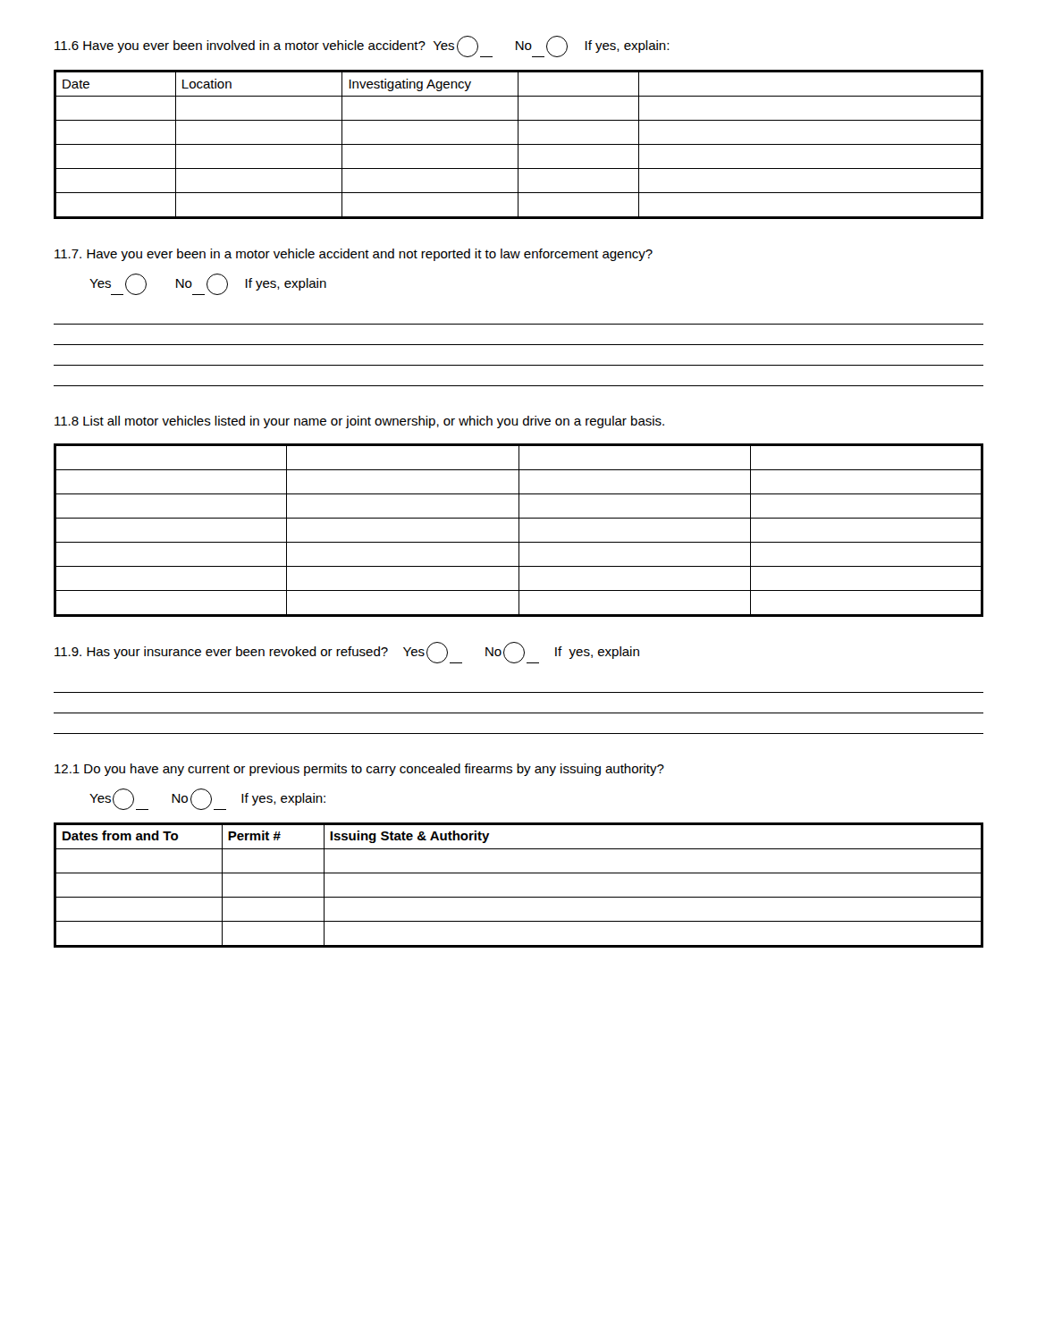11.6 Have you ever been involved in a motor vehicle accident? Yes No If yes, explain:
| Date | Location | Investigating Agency | | |
| --- | --- | --- | --- | --- |
11.7. Have you ever been in a motor vehicle accident and not reported it to law enforcement agency?
Yes No If yes, explain
11.8 List all motor vehicles listed in your name or joint ownership, or which you drive on a regular basis.
11.9. Has your insurance ever been revoked or refused? Yes No If yes, explain
12.1 Do you have any current or previous permits to carry concealed firearms by any issuing authority?
Yes No If yes, explain:
| Dates from and To | Permit # | Issuing State & Authority |
| --- | --- | --- |